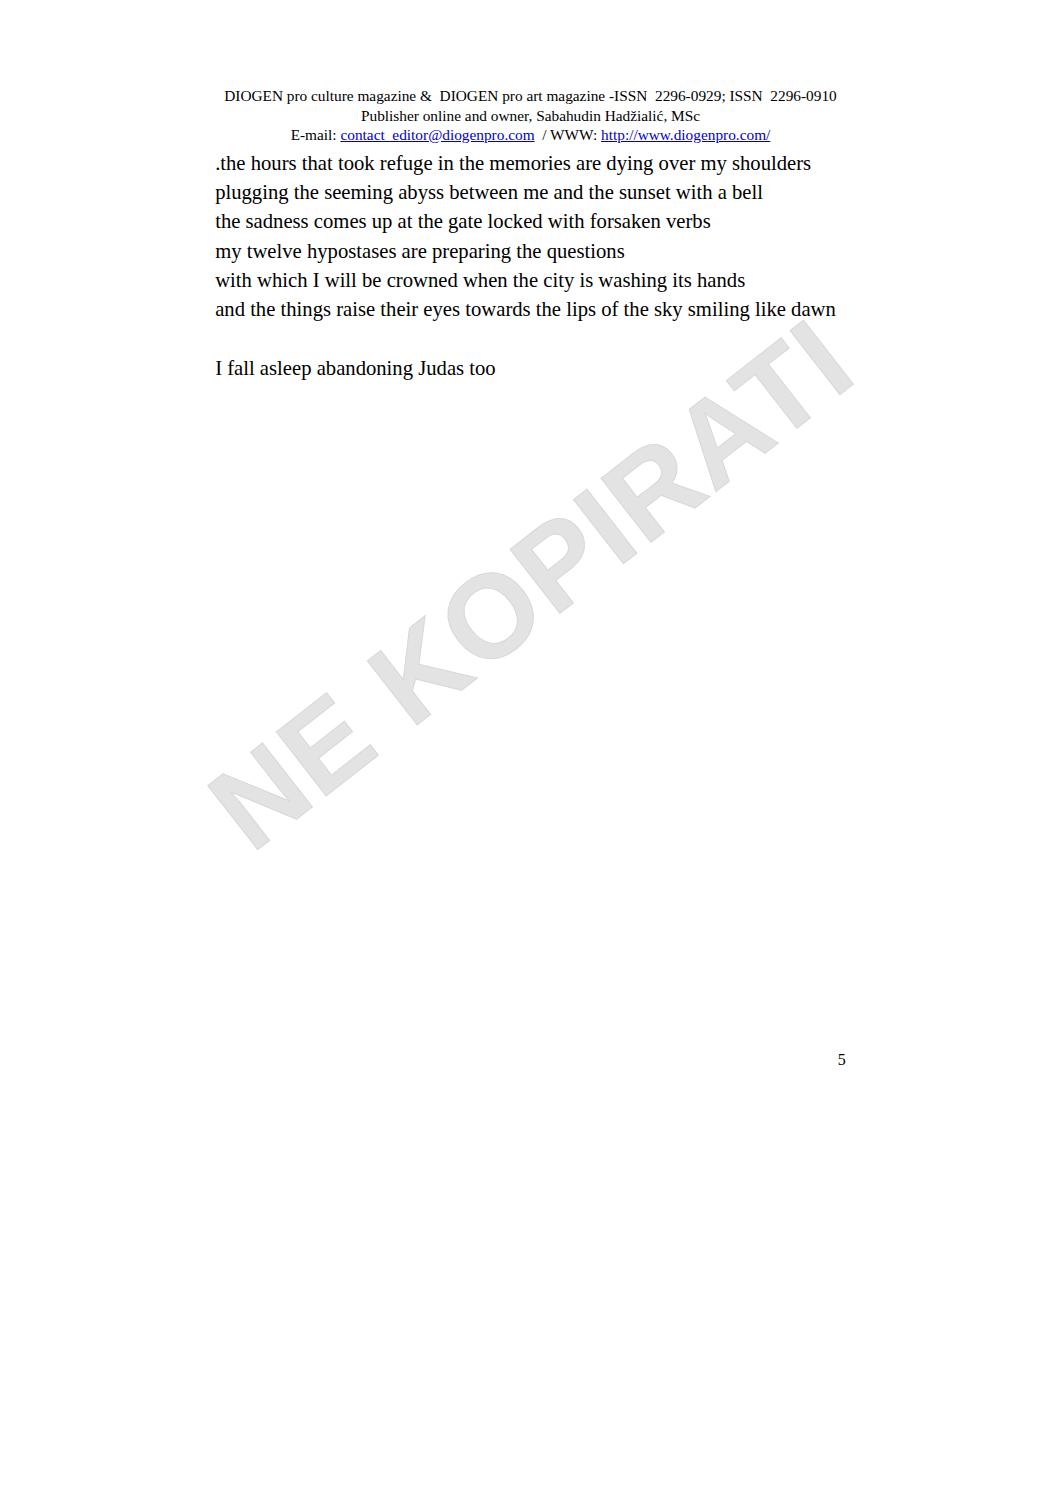NE KOPIRATI
DIOGEN pro culture magazine & DIOGEN pro art magazine -ISSN 2296-0929; ISSN 2296-0910
Publisher online and owner, Sabahudin Hadžialić, MSc
E-mail: contact_editor@diogenpro.com / WWW: http://www.diogenpro.com/
.the hours that took refuge in the memories are dying over my shoulders
plugging the seeming abyss between me and the sunset with a bell
the sadness comes up at the gate locked with forsaken verbs
my twelve hypostases are preparing the questions
with which I will be crowned when the city is washing its hands
and the things raise their eyes towards the lips of the sky smiling like dawn
I fall asleep abandoning Judas too
5